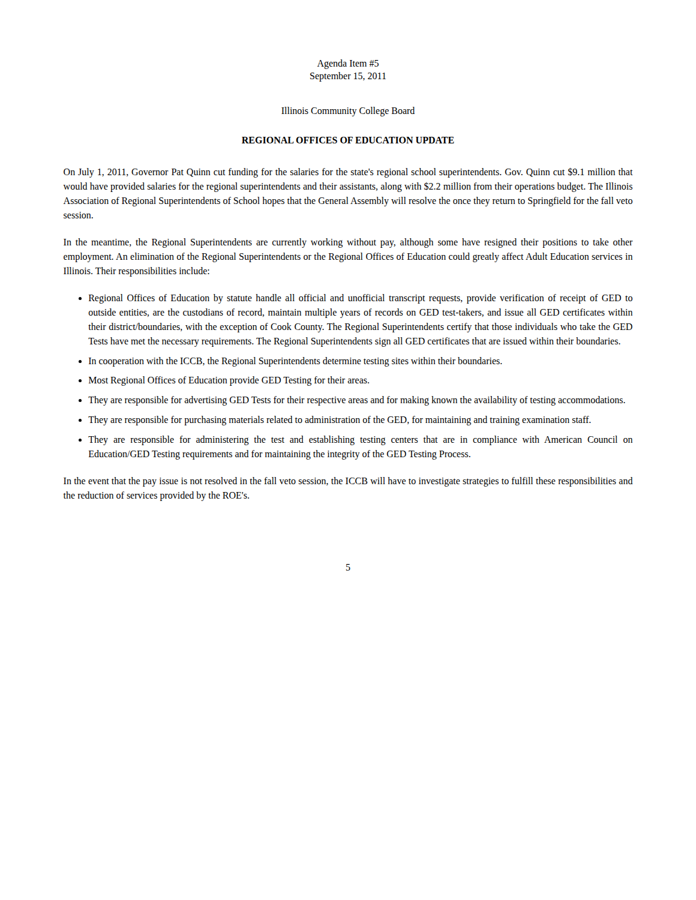Agenda Item #5
September 15, 2011
Illinois Community College Board
REGIONAL OFFICES OF EDUCATION UPDATE
On July 1, 2011, Governor Pat Quinn cut funding for the salaries for the state's regional school superintendents. Gov. Quinn cut $9.1 million that would have provided salaries for the regional superintendents and their assistants, along with $2.2 million from their operations budget. The Illinois Association of Regional Superintendents of School hopes that the General Assembly will resolve the once they return to Springfield for the fall veto session.
In the meantime, the Regional Superintendents are currently working without pay, although some have resigned their positions to take other employment. An elimination of the Regional Superintendents or the Regional Offices of Education could greatly affect Adult Education services in Illinois. Their responsibilities include:
Regional Offices of Education by statute handle all official and unofficial transcript requests, provide verification of receipt of GED to outside entities, are the custodians of record, maintain multiple years of records on GED test-takers, and issue all GED certificates within their district/boundaries, with the exception of Cook County. The Regional Superintendents certify that those individuals who take the GED Tests have met the necessary requirements. The Regional Superintendents sign all GED certificates that are issued within their boundaries.
In cooperation with the ICCB, the Regional Superintendents determine testing sites within their boundaries.
Most Regional Offices of Education provide GED Testing for their areas.
They are responsible for advertising GED Tests for their respective areas and for making known the availability of testing accommodations.
They are responsible for purchasing materials related to administration of the GED, for maintaining and training examination staff.
They are responsible for administering the test and establishing testing centers that are in compliance with American Council on Education/GED Testing requirements and for maintaining the integrity of the GED Testing Process.
In the event that the pay issue is not resolved in the fall veto session, the ICCB will have to investigate strategies to fulfill these responsibilities and the reduction of services provided by the ROE's.
5